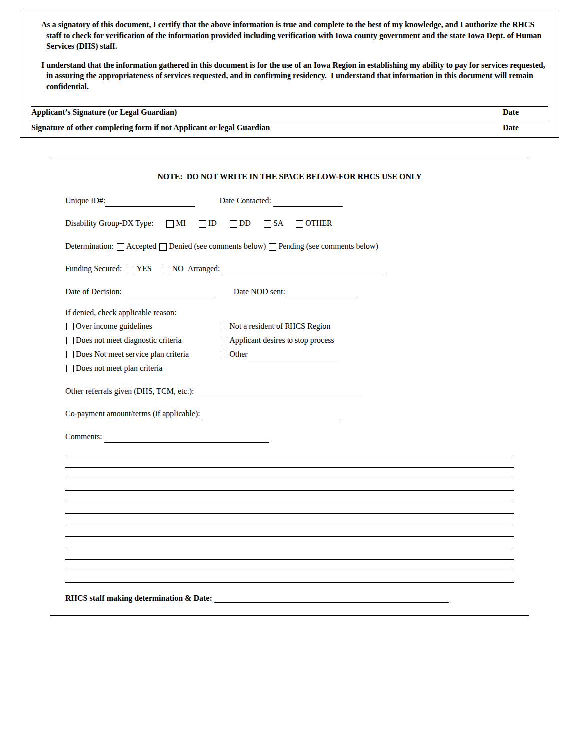As a signatory of this document, I certify that the above information is true and complete to the best of my knowledge, and I authorize the RHCS staff to check for verification of the information provided including verification with Iowa county government and the state Iowa Dept. of Human Services (DHS) staff.
I understand that the information gathered in this document is for the use of an Iowa Region in establishing my ability to pay for services requested, in assuring the appropriateness of services requested, and in confirming residency. I understand that information in this document will remain confidential.
Applicant’s Signature (or Legal Guardian) Date
Signature of other completing form if not Applicant or legal Guardian Date
NOTE: DO NOT WRITE IN THE SPACE BELOW-FOR RHCS USE ONLY
Unique ID#: Date Contacted:
Disability Group-DX Type: MI ID DD SA OTHER
Determination: Accepted Denied (see comments below) Pending (see comments below)
Funding Secured: YES NO Arranged:
Date of Decision: Date NOD sent:
If denied, check applicable reason:
Over income guidelines
Does not meet diagnostic criteria
Does Not meet service plan criteria
Does not meet plan criteria
Not a resident of RHCS Region
Applicant desires to stop process
Other
Other referrals given (DHS, TCM, etc.):
Co-payment amount/terms (if applicable):
Comments:
RHCS staff making determination & Date: